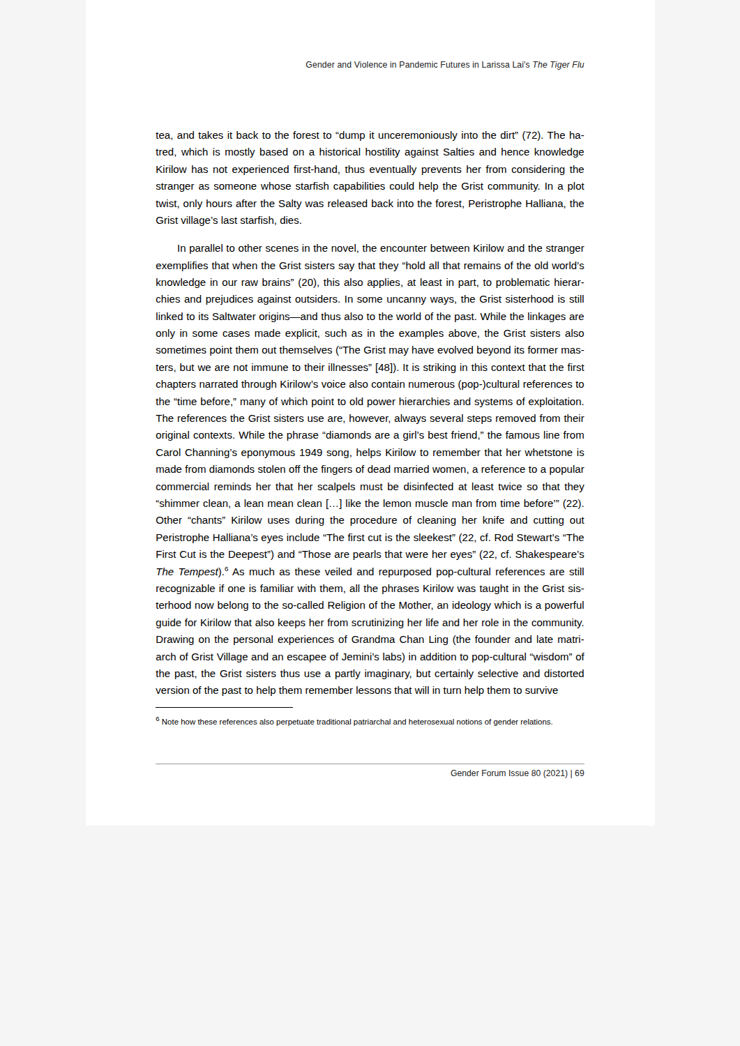Gender and Violence in Pandemic Futures in Larissa Lai's The Tiger Flu
tea, and takes it back to the forest to “dump it unceremoniously into the dirt” (72). The hatred, which is mostly based on a historical hostility against Salties and hence knowledge Kirilow has not experienced first-hand, thus eventually prevents her from considering the stranger as someone whose starfish capabilities could help the Grist community. In a plot twist, only hours after the Salty was released back into the forest, Peristrophe Halliana, the Grist village’s last starfish, dies.
In parallel to other scenes in the novel, the encounter between Kirilow and the stranger exemplifies that when the Grist sisters say that they “hold all that remains of the old world’s knowledge in our raw brains” (20), this also applies, at least in part, to problematic hierarchies and prejudices against outsiders. In some uncanny ways, the Grist sisterhood is still linked to its Saltwater origins—and thus also to the world of the past. While the linkages are only in some cases made explicit, such as in the examples above, the Grist sisters also sometimes point them out themselves (“The Grist may have evolved beyond its former masters, but we are not immune to their illnesses” [48]). It is striking in this context that the first chapters narrated through Kirilow’s voice also contain numerous (pop-)cultural references to the “time before,” many of which point to old power hierarchies and systems of exploitation. The references the Grist sisters use are, however, always several steps removed from their original contexts. While the phrase “diamonds are a girl’s best friend,” the famous line from Carol Channing’s eponymous 1949 song, helps Kirilow to remember that her whetstone is made from diamonds stolen off the fingers of dead married women, a reference to a popular commercial reminds her that her scalpels must be disinfected at least twice so that they “shimmer clean, a lean mean clean […] like the lemon muscle man from time before’” (22). Other “chants” Kirilow uses during the procedure of cleaning her knife and cutting out Peristrophe Halliana’s eyes include “The first cut is the sleekest” (22, cf. Rod Stewart’s “The First Cut is the Deepest”) and “Those are pearls that were her eyes” (22, cf. Shakespeare’s The Tempest).6 As much as these veiled and repurposed pop-cultural references are still recognizable if one is familiar with them, all the phrases Kirilow was taught in the Grist sisterhood now belong to the so-called Religion of the Mother, an ideology which is a powerful guide for Kirilow that also keeps her from scrutinizing her life and her role in the community. Drawing on the personal experiences of Grandma Chan Ling (the founder and late matriarch of Grist Village and an escapee of Jemini’s labs) in addition to pop-cultural “wisdom” of the past, the Grist sisters thus use a partly imaginary, but certainly selective and distorted version of the past to help them remember lessons that will in turn help them to survive
6 Note how these references also perpetuate traditional patriarchal and heterosexual notions of gender relations.
Gender Forum Issue 80 (2021) | 69